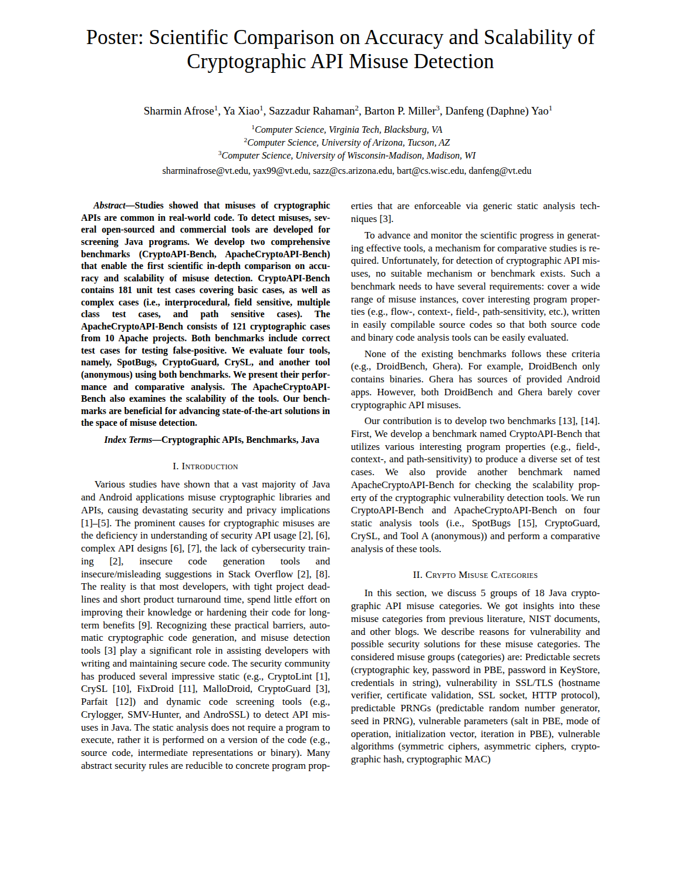Poster: Scientific Comparison on Accuracy and Scalability of Cryptographic API Misuse Detection
Sharmin Afrose1, Ya Xiao1, Sazzadur Rahaman2, Barton P. Miller3, Danfeng (Daphne) Yao1
1Computer Science, Virginia Tech, Blacksburg, VA
2Computer Science, University of Arizona, Tucson, AZ
3Computer Science, University of Wisconsin-Madison, Madison, WI
sharminafrose@vt.edu, yax99@vt.edu, sazz@cs.arizona.edu, bart@cs.wisc.edu, danfeng@vt.edu
Abstract—Studies showed that misuses of cryptographic APIs are common in real-world code. To detect misuses, several open-sourced and commercial tools are developed for screening Java programs. We develop two comprehensive benchmarks (CryptoAPI-Bench, ApacheCryptoAPI-Bench) that enable the first scientific in-depth comparison on accuracy and scalability of misuse detection. CryptoAPI-Bench contains 181 unit test cases covering basic cases, as well as complex cases (i.e., interprocedural, field sensitive, multiple class test cases, and path sensitive cases). The ApacheCryptoAPI-Bench consists of 121 cryptographic cases from 10 Apache projects. Both benchmarks include correct test cases for testing false-positive. We evaluate four tools, namely, SpotBugs, CryptoGuard, CrySL, and another tool (anonymous) using both benchmarks. We present their performance and comparative analysis. The ApacheCryptoAPI-Bench also examines the scalability of the tools. Our benchmarks are beneficial for advancing state-of-the-art solutions in the space of misuse detection.
Index Terms—Cryptographic APIs, Benchmarks, Java
I. Introduction
Various studies have shown that a vast majority of Java and Android applications misuse cryptographic libraries and APIs, causing devastating security and privacy implications [1]–[5]. The prominent causes for cryptographic misuses are the deficiency in understanding of security API usage [2], [6], complex API designs [6], [7], the lack of cybersecurity training [2], insecure code generation tools and insecure/misleading suggestions in Stack Overflow [2], [8]. The reality is that most developers, with tight project deadlines and short product turnaround time, spend little effort on improving their knowledge or hardening their code for long-term benefits [9]. Recognizing these practical barriers, automatic cryptographic code generation, and misuse detection tools [3] play a significant role in assisting developers with writing and maintaining secure code. The security community has produced several impressive static (e.g., CryptoLint [1], CrySL [10], FixDroid [11], MalloDroid, CryptoGuard [3], Parfait [12]) and dynamic code screening tools (e.g., Crylogger, SMV-Hunter, and AndroSSL) to detect API misuses in Java. The static analysis does not require a program to execute, rather it is performed on a version of the code (e.g., source code, intermediate representations or binary). Many abstract security rules are reducible to concrete program properties that are enforceable via generic static analysis techniques [3].
To advance and monitor the scientific progress in generating effective tools, a mechanism for comparative studies is required. Unfortunately, for detection of cryptographic API misuses, no suitable mechanism or benchmark exists. Such a benchmark needs to have several requirements: cover a wide range of misuse instances, cover interesting program properties (e.g., flow-, context-, field-, path-sensitivity, etc.), written in easily compilable source codes so that both source code and binary code analysis tools can be easily evaluated.
None of the existing benchmarks follows these criteria (e.g., DroidBench, Ghera). For example, DroidBench only contains binaries. Ghera has sources of provided Android apps. However, both DroidBench and Ghera barely cover cryptographic API misuses.
Our contribution is to develop two benchmarks [13], [14]. First, We develop a benchmark named CryptoAPI-Bench that utilizes various interesting program properties (e.g., field-, context-, and path-sensitivity) to produce a diverse set of test cases. We also provide another benchmark named ApacheCryptoAPI-Bench for checking the scalability property of the cryptographic vulnerability detection tools. We run CryptoAPI-Bench and ApacheCryptoAPI-Bench on four static analysis tools (i.e., SpotBugs [15], CryptoGuard, CrySL, and Tool A (anonymous)) and perform a comparative analysis of these tools.
II. Crypto Misuse Categories
In this section, we discuss 5 groups of 18 Java cryptographic API misuse categories. We got insights into these misuse categories from previous literature, NIST documents, and other blogs. We describe reasons for vulnerability and possible security solutions for these misuse categories. The considered misuse groups (categories) are: Predictable secrets (cryptographic key, password in PBE, password in KeyStore, credentials in string), vulnerability in SSL/TLS (hostname verifier, certificate validation, SSL socket, HTTP protocol), predictable PRNGs (predictable random number generator, seed in PRNG), vulnerable parameters (salt in PBE, mode of operation, initialization vector, iteration in PBE), vulnerable algorithms (symmetric ciphers, asymmetric ciphers, cryptographic hash, cryptographic MAC)